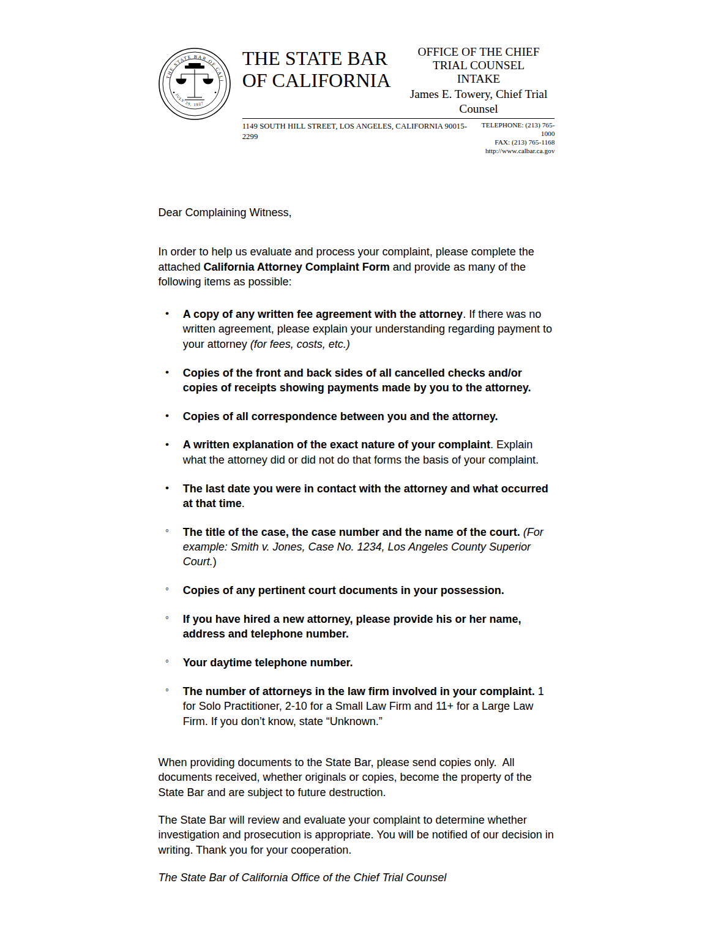THE STATE BAR OF CALIFORNIA JULY 29, 1927
THE STATE BAR
OF CALIFORNIA
OFFICE OF THE CHIEF TRIAL COUNSEL
INTAKE
James E. Towery, Chief Trial Counsel
1149 SOUTH HILL STREET, LOS ANGELES, CALIFORNIA 90015-2299
TELEPHONE: (213) 765-1000
FAX: (213) 765-1168
http://www.calbar.ca.gov
Dear Complaining Witness,
In order to help us evaluate and process your complaint, please complete the attached California Attorney Complaint Form and provide as many of the following items as possible:
A copy of any written fee agreement with the attorney. If there was no written agreement, please explain your understanding regarding payment to your attorney (for fees, costs, etc.)
Copies of the front and back sides of all cancelled checks and/or copies of receipts showing payments made by you to the attorney.
Copies of all correspondence between you and the attorney.
A written explanation of the exact nature of your complaint. Explain what the attorney did or did not do that forms the basis of your complaint.
The last date you were in contact with the attorney and what occurred at that time.
The title of the case, the case number and the name of the court. (For example: Smith v. Jones, Case No. 1234, Los Angeles County Superior Court.)
Copies of any pertinent court documents in your possession.
If you have hired a new attorney, please provide his or her name, address and telephone number.
Your daytime telephone number.
The number of attorneys in the law firm involved in your complaint. 1 for Solo Practitioner, 2-10 for a Small Law Firm and 11+ for a Large Law Firm. If you don’t know, state “Unknown.”
When providing documents to the State Bar, please send copies only. All documents received, whether originals or copies, become the property of the State Bar and are subject to future destruction.
The State Bar will review and evaluate your complaint to determine whether investigation and prosecution is appropriate. You will be notified of our decision in writing. Thank you for your cooperation.
The State Bar of California Office of the Chief Trial Counsel